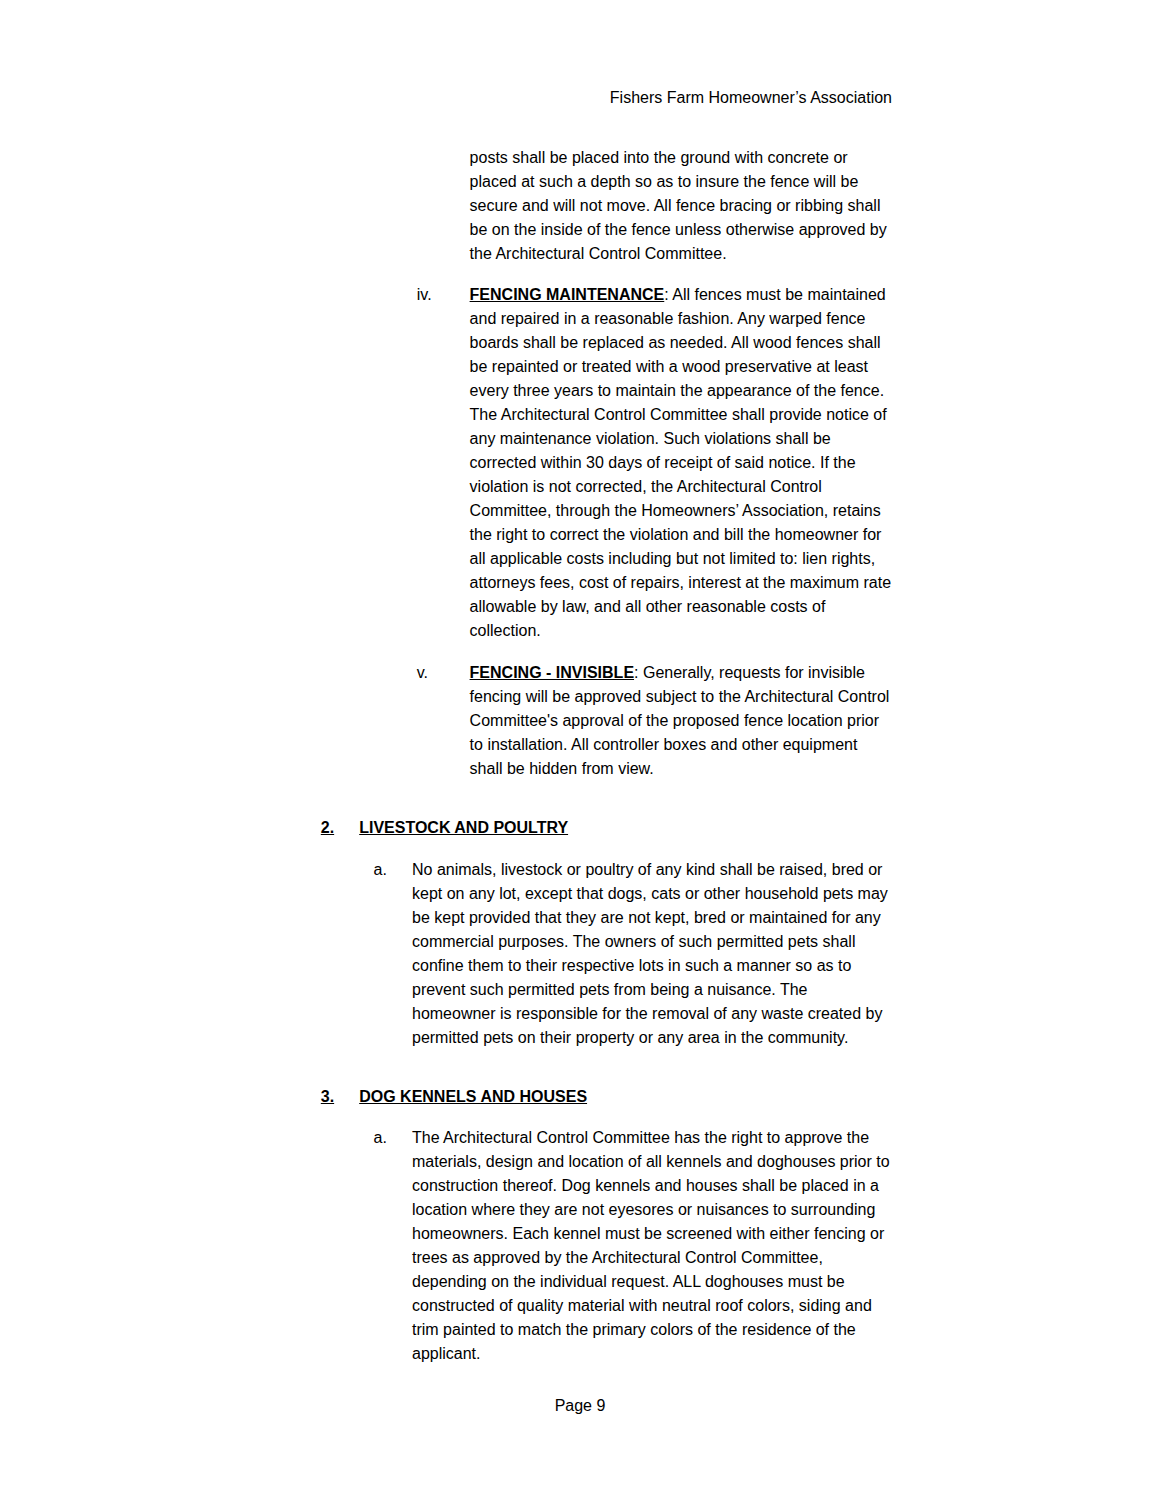Fishers Farm Homeowner’s Association
posts shall be placed into the ground with concrete or placed at such a depth so as to insure the fence will be secure and will not move. All fence bracing or ribbing shall be on the inside of the fence unless otherwise approved by the Architectural Control Committee.
iv.
FENCING MAINTENANCE: All fences must be maintained and repaired in a reasonable fashion. Any warped fence boards shall be replaced as needed. All wood fences shall be repainted or treated with a wood preservative at least every three years to maintain the appearance of the fence. The Architectural Control Committee shall provide notice of any maintenance violation. Such violations shall be corrected within 30 days of receipt of said notice. If the violation is not corrected, the Architectural Control Committee, through the Homeowners’ Association, retains the right to correct the violation and bill the homeowner for all applicable costs including but not limited to: lien rights, attorneys fees, cost of repairs, interest at the maximum rate allowable by law, and all other reasonable costs of collection.
v.
FENCING - INVISIBLE: Generally, requests for invisible fencing will be approved subject to the Architectural Control Committee's approval of the proposed fence location prior to installation. All controller boxes and other equipment shall be hidden from view.
2.
LIVESTOCK AND POULTRY
a.
No animals, livestock or poultry of any kind shall be raised, bred or kept on any lot, except that dogs, cats or other household pets may be kept provided that they are not kept, bred or maintained for any commercial purposes. The owners of such permitted pets shall confine them to their respective lots in such a manner so as to prevent such permitted pets from being a nuisance. The homeowner is responsible for the removal of any waste created by permitted pets on their property or any area in the community.
3.
DOG KENNELS AND HOUSES
a.
The Architectural Control Committee has the right to approve the materials, design and location of all kennels and doghouses prior to construction thereof. Dog kennels and houses shall be placed in a location where they are not eyesores or nuisances to surrounding homeowners. Each kennel must be screened with either fencing or trees as approved by the Architectural Control Committee, depending on the individual request. ALL doghouses must be constructed of quality material with neutral roof colors, siding and trim painted to match the primary colors of the residence of the applicant.
Page 9